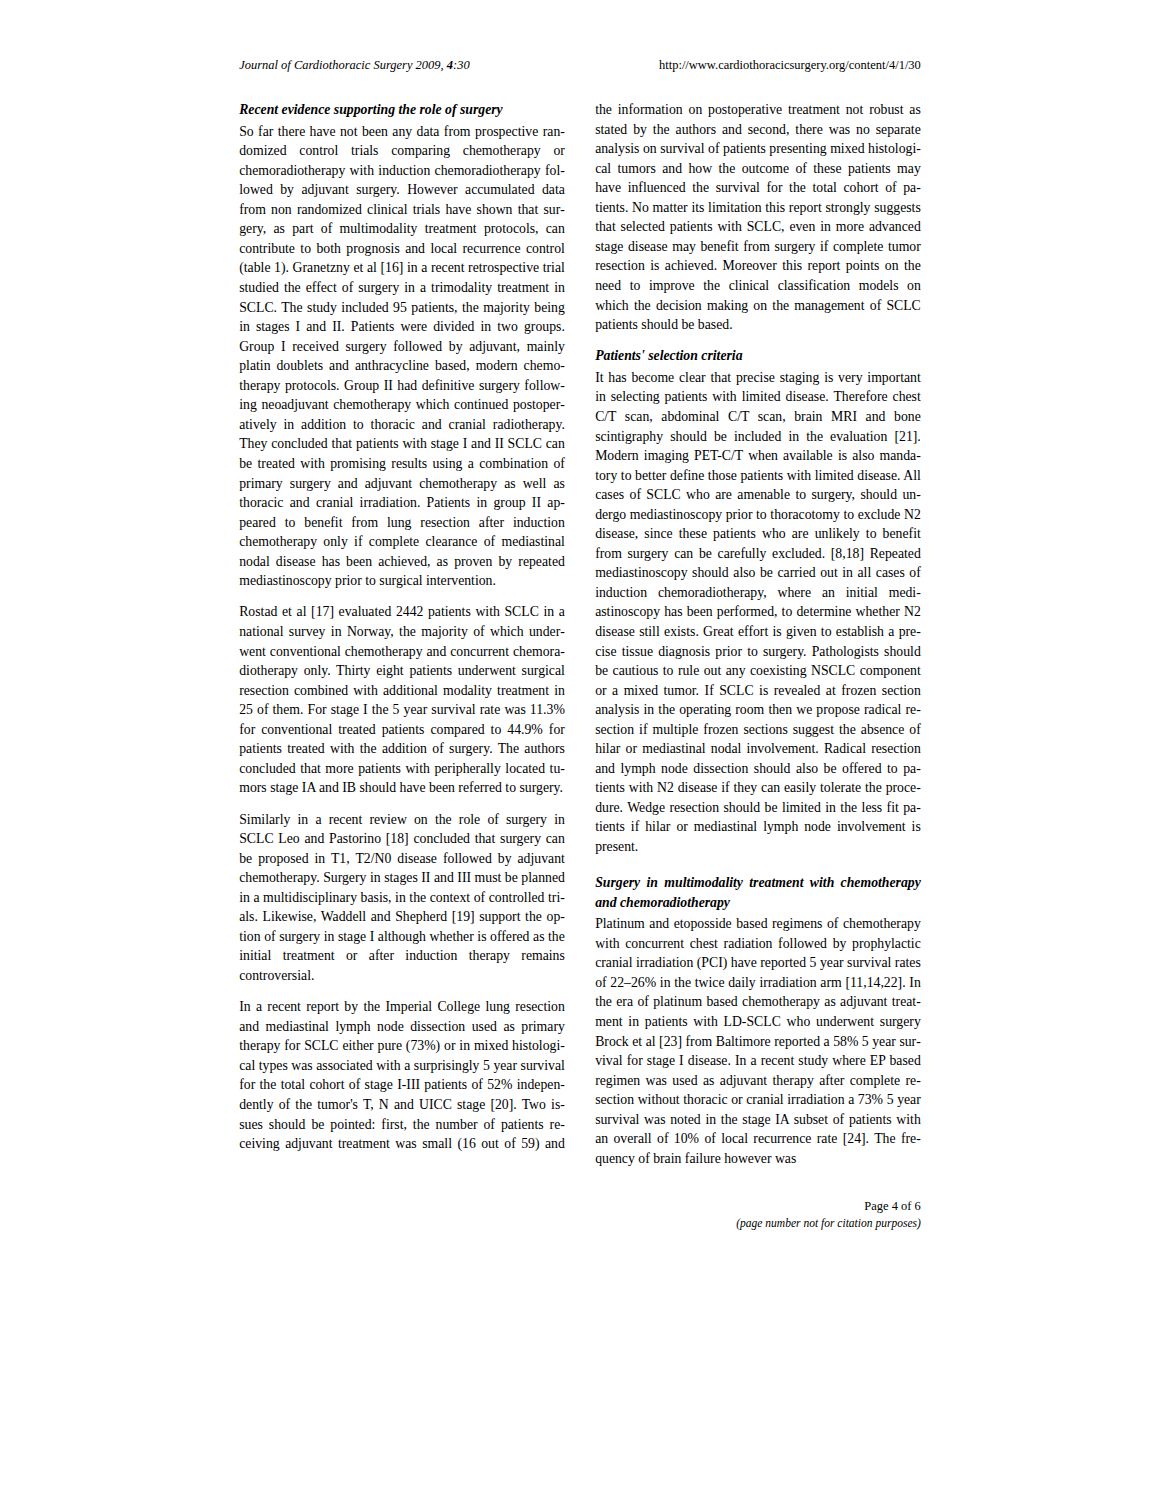Journal of Cardiothoracic Surgery 2009, 4:30 http://www.cardiothoracicsurgery.org/content/4/1/30
Recent evidence supporting the role of surgery
So far there have not been any data from prospective randomized control trials comparing chemotherapy or chemoradiotherapy with induction chemoradiotherapy followed by adjuvant surgery. However accumulated data from non randomized clinical trials have shown that surgery, as part of multimodality treatment protocols, can contribute to both prognosis and local recurrence control (table 1). Granetzny et al [16] in a recent retrospective trial studied the effect of surgery in a trimodality treatment in SCLC. The study included 95 patients, the majority being in stages I and II. Patients were divided in two groups. Group I received surgery followed by adjuvant, mainly platin doublets and anthracycline based, modern chemotherapy protocols. Group II had definitive surgery following neoadjuvant chemotherapy which continued postoperatively in addition to thoracic and cranial radiotherapy. They concluded that patients with stage I and II SCLC can be treated with promising results using a combination of primary surgery and adjuvant chemotherapy as well as thoracic and cranial irradiation. Patients in group II appeared to benefit from lung resection after induction chemotherapy only if complete clearance of mediastinal nodal disease has been achieved, as proven by repeated mediastinoscopy prior to surgical intervention.
Rostad et al [17] evaluated 2442 patients with SCLC in a national survey in Norway, the majority of which underwent conventional chemotherapy and concurrent chemoradiotherapy only. Thirty eight patients underwent surgical resection combined with additional modality treatment in 25 of them. For stage I the 5 year survival rate was 11.3% for conventional treated patients compared to 44.9% for patients treated with the addition of surgery. The authors concluded that more patients with peripherally located tumors stage IA and IB should have been referred to surgery.
Similarly in a recent review on the role of surgery in SCLC Leo and Pastorino [18] concluded that surgery can be proposed in T1, T2/N0 disease followed by adjuvant chemotherapy. Surgery in stages II and III must be planned in a multidisciplinary basis, in the context of controlled trials. Likewise, Waddell and Shepherd [19] support the option of surgery in stage I although whether is offered as the initial treatment or after induction therapy remains controversial.
In a recent report by the Imperial College lung resection and mediastinal lymph node dissection used as primary therapy for SCLC either pure (73%) or in mixed histological types was associated with a surprisingly 5 year survival for the total cohort of stage I-III patients of 52% independently of the tumor's T, N and UICC stage [20]. Two issues should be pointed: first, the number of patients receiving adjuvant treatment was small (16 out of 59) and the information on postoperative treatment not robust as stated by the authors and second, there was no separate analysis on survival of patients presenting mixed histological tumors and how the outcome of these patients may have influenced the survival for the total cohort of patients. No matter its limitation this report strongly suggests that selected patients with SCLC, even in more advanced stage disease may benefit from surgery if complete tumor resection is achieved. Moreover this report points on the need to improve the clinical classification models on which the decision making on the management of SCLC patients should be based.
Patients' selection criteria
It has become clear that precise staging is very important in selecting patients with limited disease. Therefore chest C/T scan, abdominal C/T scan, brain MRI and bone scintigraphy should be included in the evaluation [21]. Modern imaging PET-C/T when available is also mandatory to better define those patients with limited disease. All cases of SCLC who are amenable to surgery, should undergo mediastinoscopy prior to thoracotomy to exclude N2 disease, since these patients who are unlikely to benefit from surgery can be carefully excluded. [8,18] Repeated mediastinoscopy should also be carried out in all cases of induction chemoradiotherapy, where an initial mediastinoscopy has been performed, to determine whether N2 disease still exists. Great effort is given to establish a precise tissue diagnosis prior to surgery. Pathologists should be cautious to rule out any coexisting NSCLC component or a mixed tumor. If SCLC is revealed at frozen section analysis in the operating room then we propose radical resection if multiple frozen sections suggest the absence of hilar or mediastinal nodal involvement. Radical resection and lymph node dissection should also be offered to patients with N2 disease if they can easily tolerate the procedure. Wedge resection should be limited in the less fit patients if hilar or mediastinal lymph node involvement is present.
Surgery in multimodality treatment with chemotherapy and chemoradiotherapy
Platinum and etoposside based regimens of chemotherapy with concurrent chest radiation followed by prophylactic cranial irradiation (PCI) have reported 5 year survival rates of 22–26% in the twice daily irradiation arm [11,14,22]. In the era of platinum based chemotherapy as adjuvant treatment in patients with LD-SCLC who underwent surgery Brock et al [23] from Baltimore reported a 58% 5 year survival for stage I disease. In a recent study where EP based regimen was used as adjuvant therapy after complete resection without thoracic or cranial irradiation a 73% 5 year survival was noted in the stage IA subset of patients with an overall of 10% of local recurrence rate [24]. The frequency of brain failure however was
Page 4 of 6
(page number not for citation purposes)